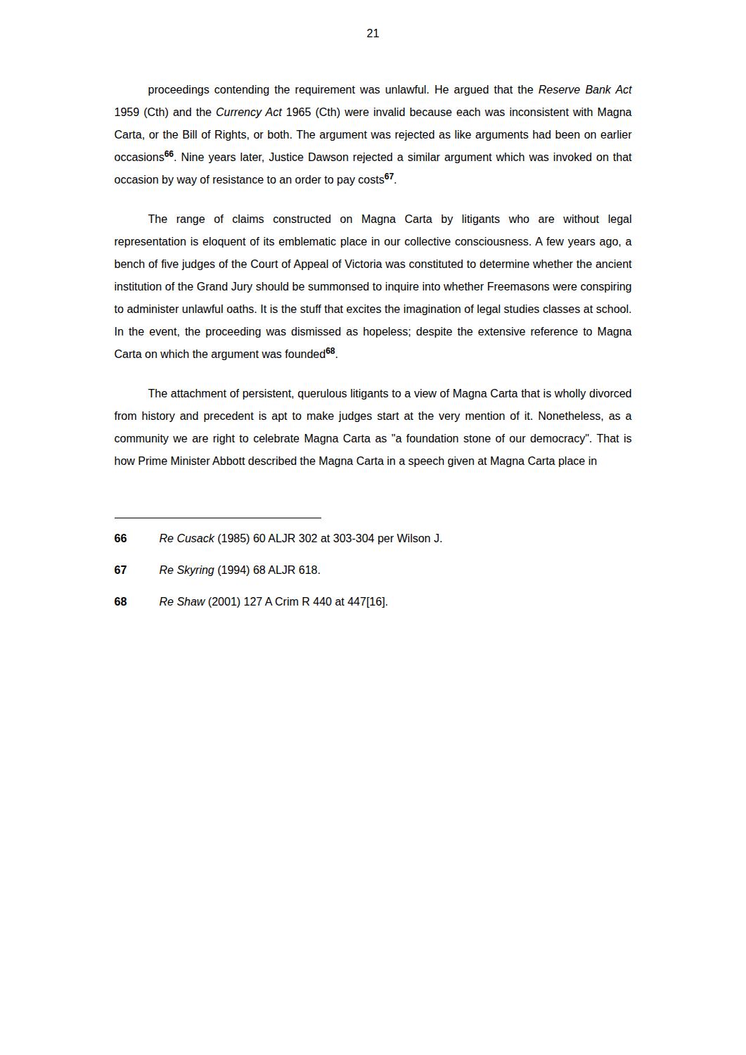21
proceedings contending the requirement was unlawful. He argued that the Reserve Bank Act 1959 (Cth) and the Currency Act 1965 (Cth) were invalid because each was inconsistent with Magna Carta, or the Bill of Rights, or both. The argument was rejected as like arguments had been on earlier occasions66. Nine years later, Justice Dawson rejected a similar argument which was invoked on that occasion by way of resistance to an order to pay costs67.
The range of claims constructed on Magna Carta by litigants who are without legal representation is eloquent of its emblematic place in our collective consciousness. A few years ago, a bench of five judges of the Court of Appeal of Victoria was constituted to determine whether the ancient institution of the Grand Jury should be summonsed to inquire into whether Freemasons were conspiring to administer unlawful oaths. It is the stuff that excites the imagination of legal studies classes at school. In the event, the proceeding was dismissed as hopeless; despite the extensive reference to Magna Carta on which the argument was founded68.
The attachment of persistent, querulous litigants to a view of Magna Carta that is wholly divorced from history and precedent is apt to make judges start at the very mention of it. Nonetheless, as a community we are right to celebrate Magna Carta as "a foundation stone of our democracy". That is how Prime Minister Abbott described the Magna Carta in a speech given at Magna Carta place in
66 Re Cusack (1985) 60 ALJR 302 at 303-304 per Wilson J.
67 Re Skyring (1994) 68 ALJR 618.
68 Re Shaw (2001) 127 A Crim R 440 at 447[16].